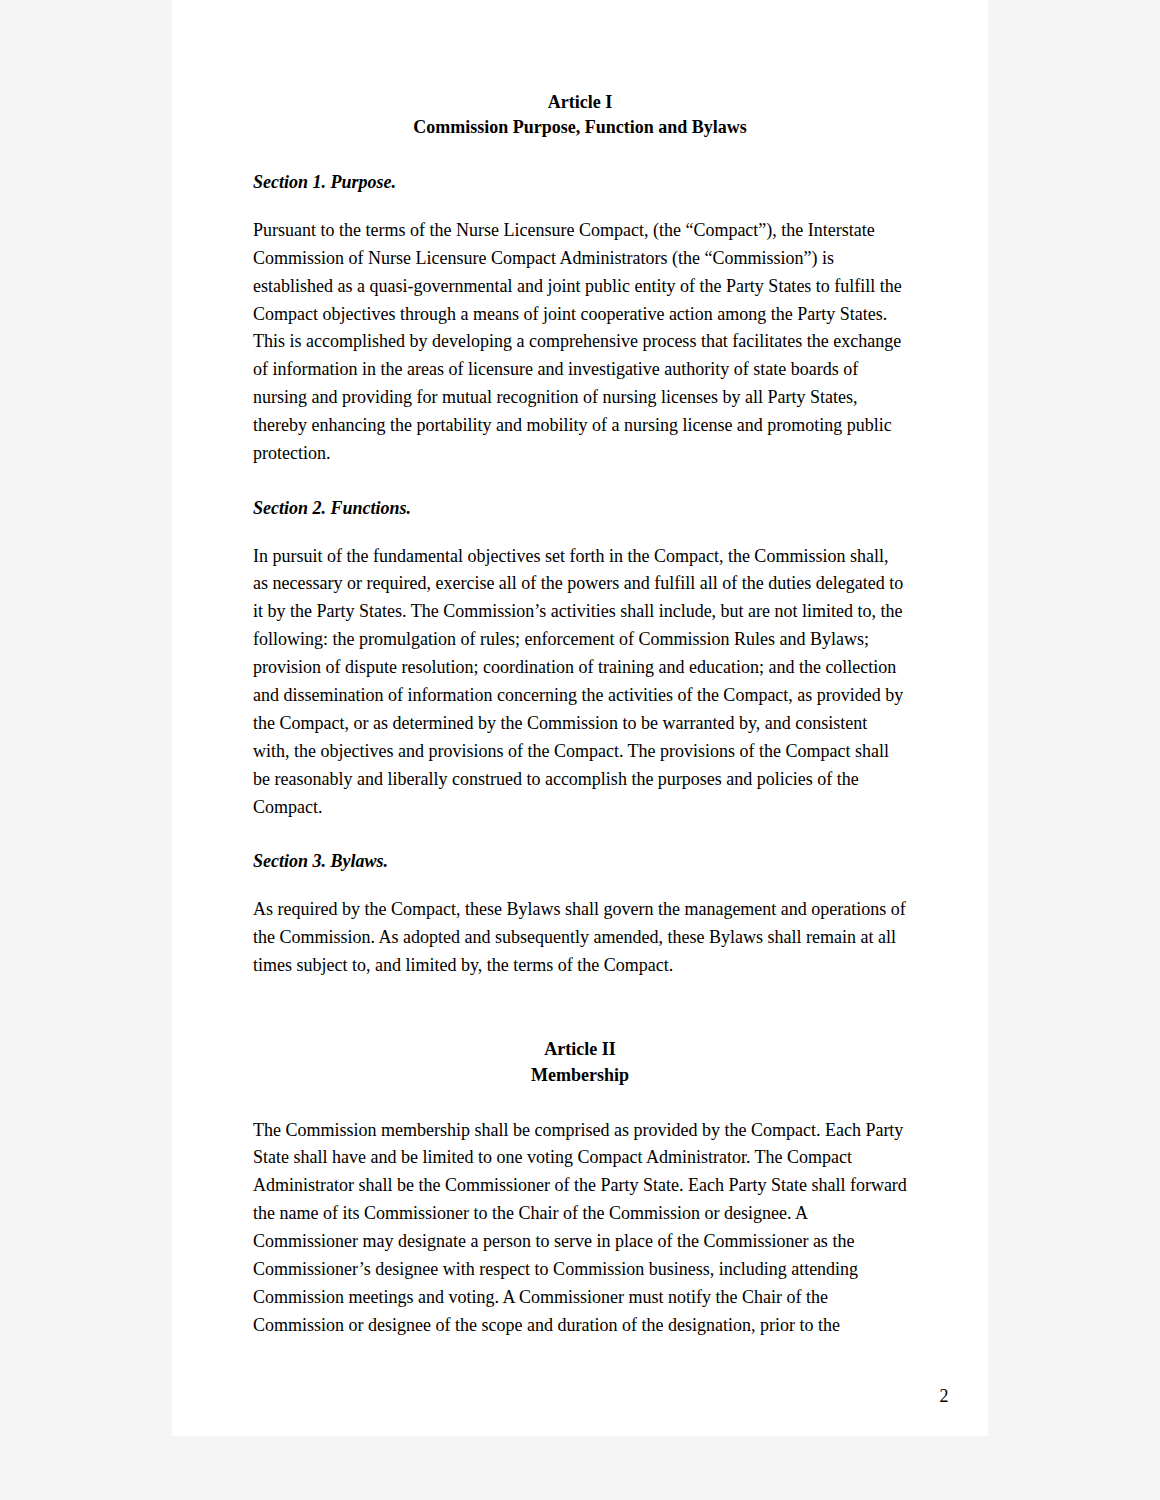Article I
Commission Purpose, Function and Bylaws
Section 1. Purpose.
Pursuant to the terms of the Nurse Licensure Compact, (the “Compact”), the Interstate Commission of Nurse Licensure Compact Administrators (the “Commission”) is established as a quasi-governmental and joint public entity of the Party States to fulfill the Compact objectives through a means of joint cooperative action among the Party States. This is accomplished by developing a comprehensive process that facilitates the exchange of information in the areas of licensure and investigative authority of state boards of nursing and providing for mutual recognition of nursing licenses by all Party States, thereby enhancing the portability and mobility of a nursing license and promoting public protection.
Section 2. Functions.
In pursuit of the fundamental objectives set forth in the Compact, the Commission shall, as necessary or required, exercise all of the powers and fulfill all of the duties delegated to it by the Party States. The Commission’s activities shall include, but are not limited to, the following: the promulgation of rules; enforcement of Commission Rules and Bylaws; provision of dispute resolution; coordination of training and education; and the collection and dissemination of information concerning the activities of the Compact, as provided by the Compact, or as determined by the Commission to be warranted by, and consistent with, the objectives and provisions of the Compact. The provisions of the Compact shall be reasonably and liberally construed to accomplish the purposes and policies of the Compact.
Section 3. Bylaws.
As required by the Compact, these Bylaws shall govern the management and operations of the Commission. As adopted and subsequently amended, these Bylaws shall remain at all times subject to, and limited by, the terms of the Compact.
Article II
Membership
The Commission membership shall be comprised as provided by the Compact. Each Party State shall have and be limited to one voting Compact Administrator. The Compact Administrator shall be the Commissioner of the Party State. Each Party State shall forward the name of its Commissioner to the Chair of the Commission or designee. A Commissioner may designate a person to serve in place of the Commissioner as the Commissioner’s designee with respect to Commission business, including attending Commission meetings and voting. A Commissioner must notify the Chair of the Commission or designee of the scope and duration of the designation, prior to the
2